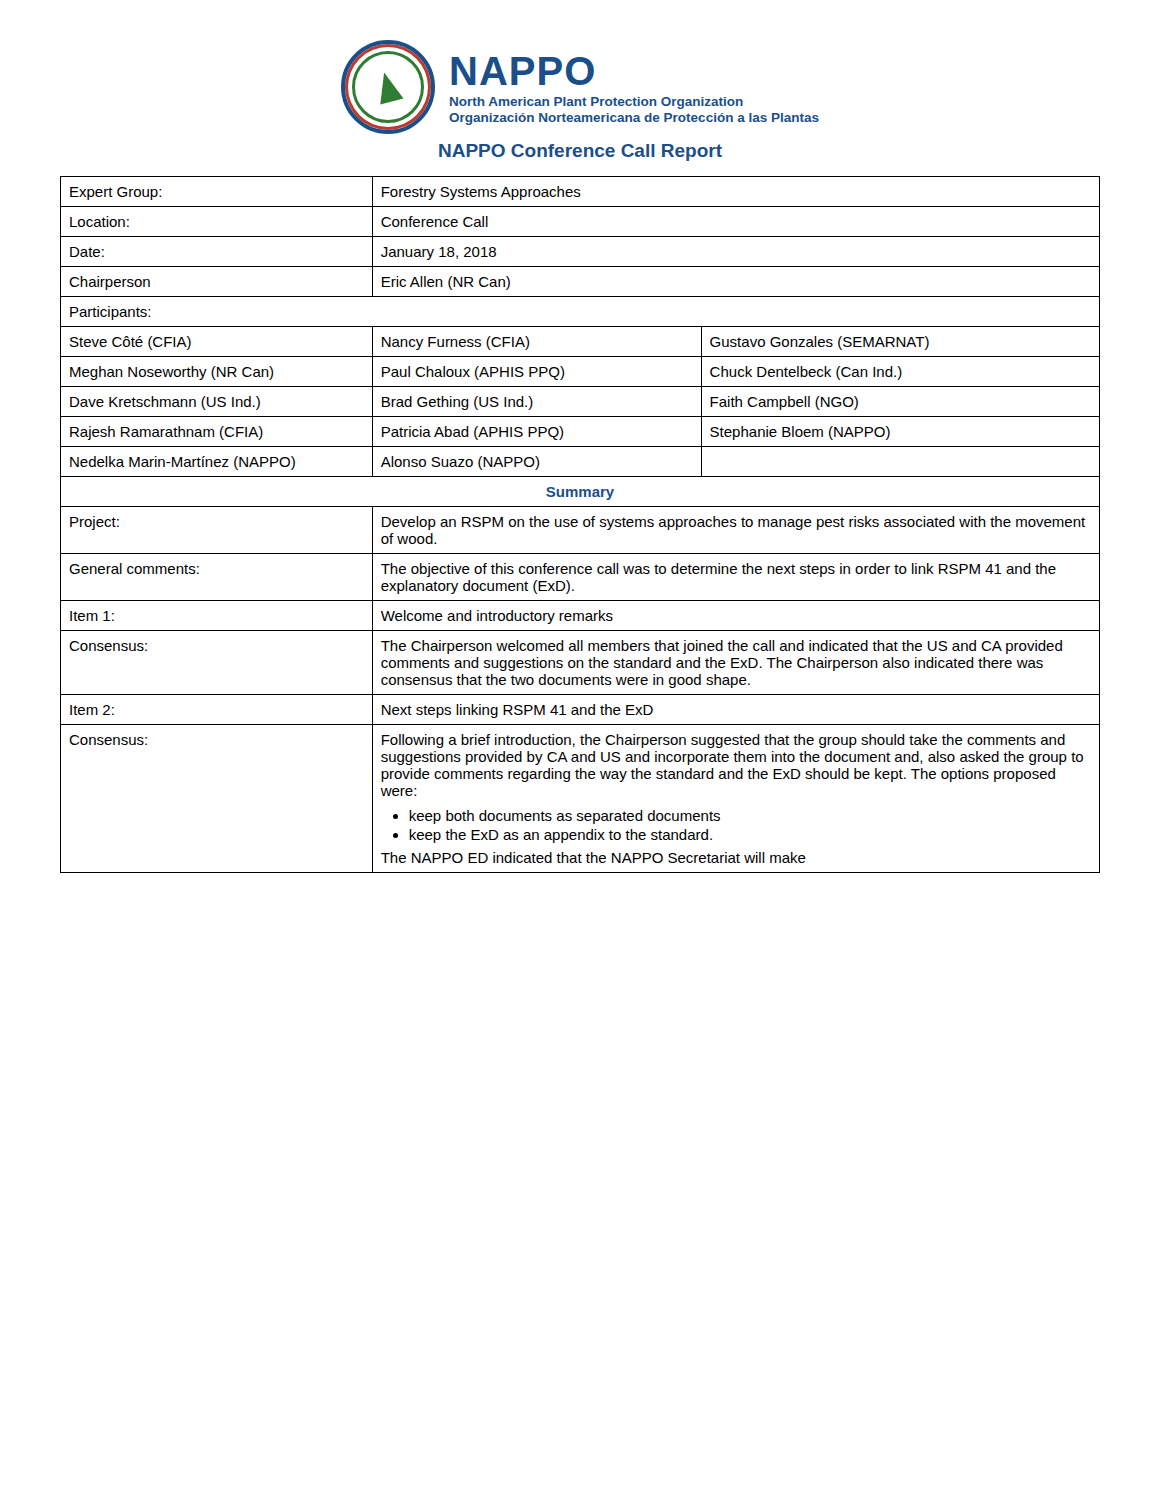NAPPO
North American Plant Protection Organization
Organización Norteamericana de Protección a las Plantas
NAPPO Conference Call Report
| Expert Group: | Forestry Systems Approaches |
| Location: | Conference Call |
| Date: | January 18, 2018 |
| Chairperson | Eric Allen (NR Can) |
| Participants: |
| Steve Côté (CFIA) | Nancy Furness (CFIA) | Gustavo Gonzales (SEMARNAT) |
| Meghan Noseworthy (NR Can) | Paul Chaloux (APHIS PPQ) | Chuck Dentelbeck (Can Ind.) |
| Dave Kretschmann (US Ind.) | Brad Gething (US Ind.) | Faith Campbell (NGO) |
| Rajesh Ramarathnam (CFIA) | Patricia Abad (APHIS PPQ) | Stephanie Bloem (NAPPO) |
| Nedelka Marin-Martínez (NAPPO) | Alonso Suazo (NAPPO) | |
| Summary |
| Project: | Develop an RSPM on the use of systems approaches to manage pest risks associated with the movement of wood. |
| General comments: | The objective of this conference call was to determine the next steps in order to link RSPM 41 and the explanatory document (ExD). |
| Item 1: | Welcome and introductory remarks |
| Consensus: | The Chairperson welcomed all members that joined the call and indicated that the US and CA provided comments and suggestions on the standard and the ExD. The Chairperson also indicated there was consensus that the two documents were in good shape. |
| Item 2: | Next steps linking RSPM 41 and the ExD |
| Consensus: | Following a brief introduction, the Chairperson suggested that the group should take the comments and suggestions provided by CA and US and incorporate them into the document and, also asked the group to provide comments regarding the way the standard and the ExD should be kept. The options proposed were: keep both documents as separated documents keep the ExD as an appendix to the standard. The NAPPO ED indicated that the NAPPO Secretariat will make |